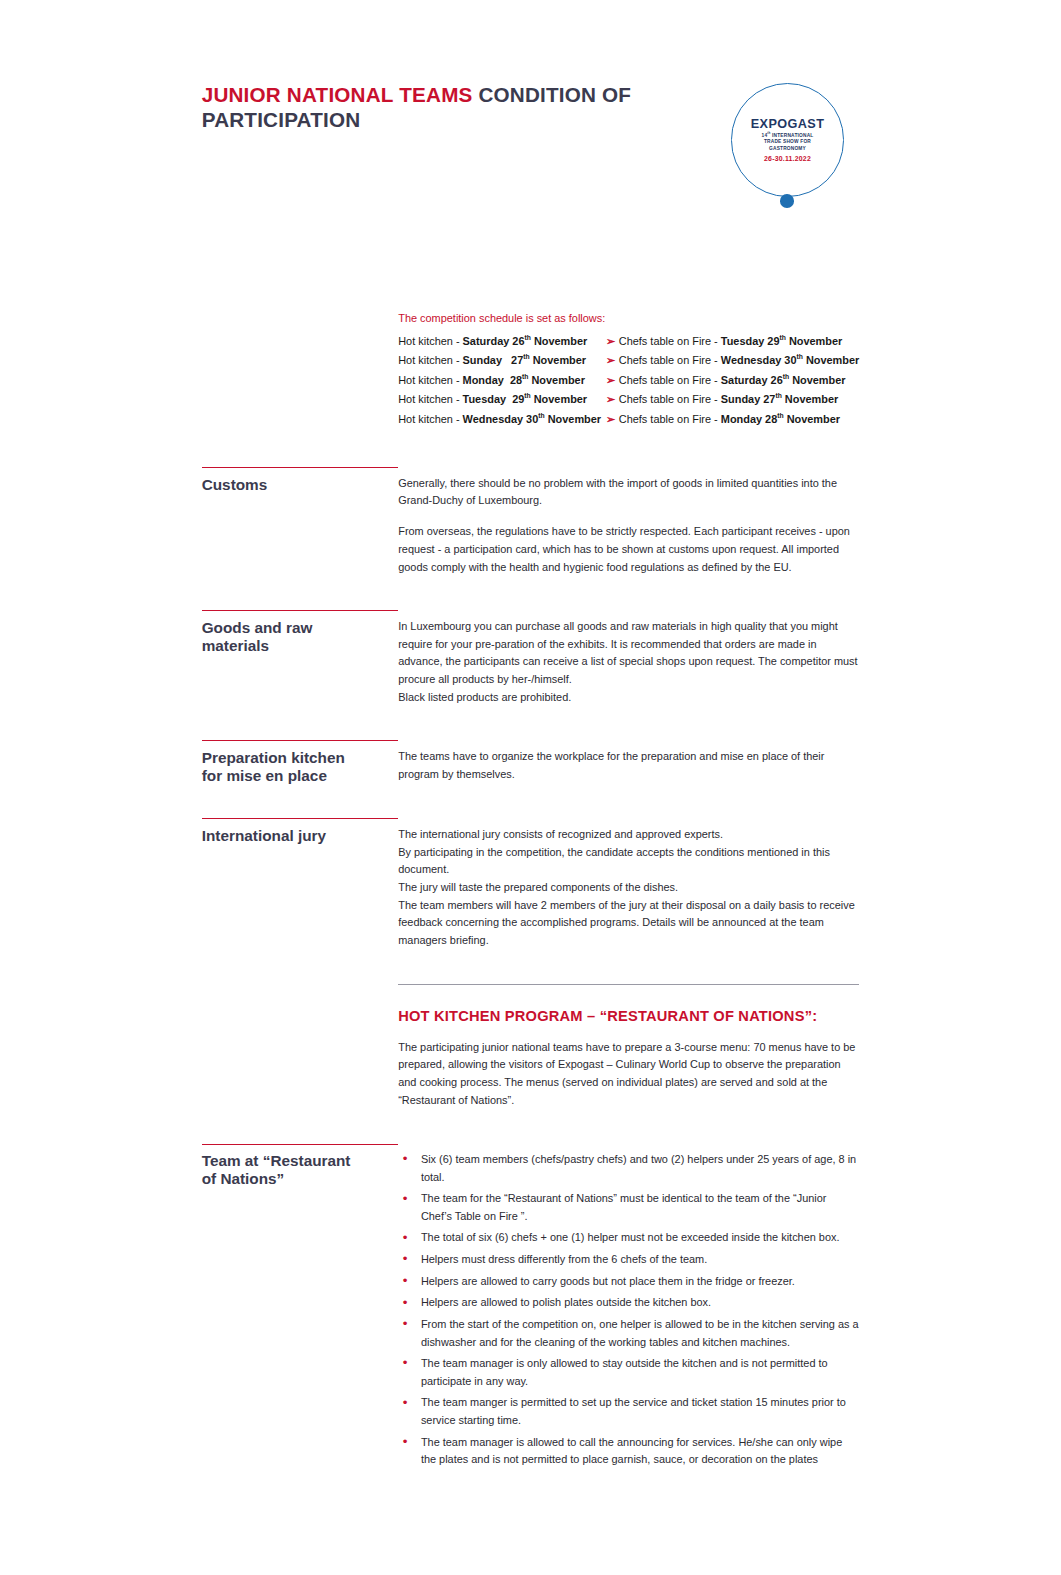Junior National Teams Condition of Participation
EXPOGAST
14th INTERNATIONAL
TRADE SHOW FOR
GASTRONOMY
26-30.11.2022
The competition schedule is set as follows:
| Hot kitchen - Saturday 26 th November | ➢ | Chefs table on Fire - Tuesday 29 th November |
| Hot kitchen - Sunday 27 th November | ➢ | Chefs table on Fire - Wednesday 30 th November |
| Hot kitchen - Monday 28 th November | ➢ | Chefs table on Fire - Saturday 26 th November |
| Hot kitchen - Tuesday 29 th November | ➢ | Chefs table on Fire - Sunday 27 th November |
| Hot kitchen - Wednesday 30 th November | ➢ | Chefs table on Fire - Monday 28 th November |
Customs
Generally, there should be no problem with the import of goods in limited quantities into the Grand-Duchy of Luxembourg.
From overseas, the regulations have to be strictly respected. Each participant receives - upon request - a participation card, which has to be shown at customs upon request. All imported goods comply with the health and hygienic food regulations as defined by the EU.
Goods and raw materials
In Luxembourg you can purchase all goods and raw materials in high quality that you might require for your pre-paration of the exhibits. It is recommended that orders are made in advance, the participants can receive a list of special shops upon request. The competitor must procure all products by her-/himself.
Black listed products are prohibited.
Preparation kitchen
for mise en place
The teams have to organize the workplace for the preparation and mise en place of their program by themselves.
International jury
The international jury consists of recognized and approved experts.
By participating in the competition, the candidate accepts the conditions mentioned in this document.
The jury will taste the prepared components of the dishes.
The team members will have 2 members of the jury at their disposal on a daily basis to receive feedback concerning the accomplished programs. Details will be announced at the team managers briefing.
Hot kitchen program – “Restaurant of Nations”:
The participating junior national teams have to prepare a 3-course menu: 70 menus have to be prepared, allowing the visitors of Expogast – Culinary World Cup to observe the preparation and cooking process. The menus (served on individual plates) are served and sold at the “Restaurant of Nations”.
Team at “Restaurant
of Nations”
Six (6) team members (chefs/pastry chefs) and two (2) helpers under 25 years of age, 8 in total.
The team for the “Restaurant of Nations” must be identical to the team of the “Junior Chef’s Table on Fire ”.
The total of six (6) chefs + one (1) helper must not be exceeded inside the kitchen box.
Helpers must dress differently from the 6 chefs of the team.
Helpers are allowed to carry goods but not place them in the fridge or freezer.
Helpers are allowed to polish plates outside the kitchen box.
From the start of the competition on, one helper is allowed to be in the kitchen serving as a dishwasher and for the cleaning of the working tables and kitchen machines.
The team manager is only allowed to stay outside the kitchen and is not permitted to participate in any way.
The team manger is permitted to set up the service and ticket station 15 minutes prior to service starting time.
The team manager is allowed to call the announcing for services. He/she can only wipe the plates and is not permitted to place garnish, sauce, or decoration on the plates